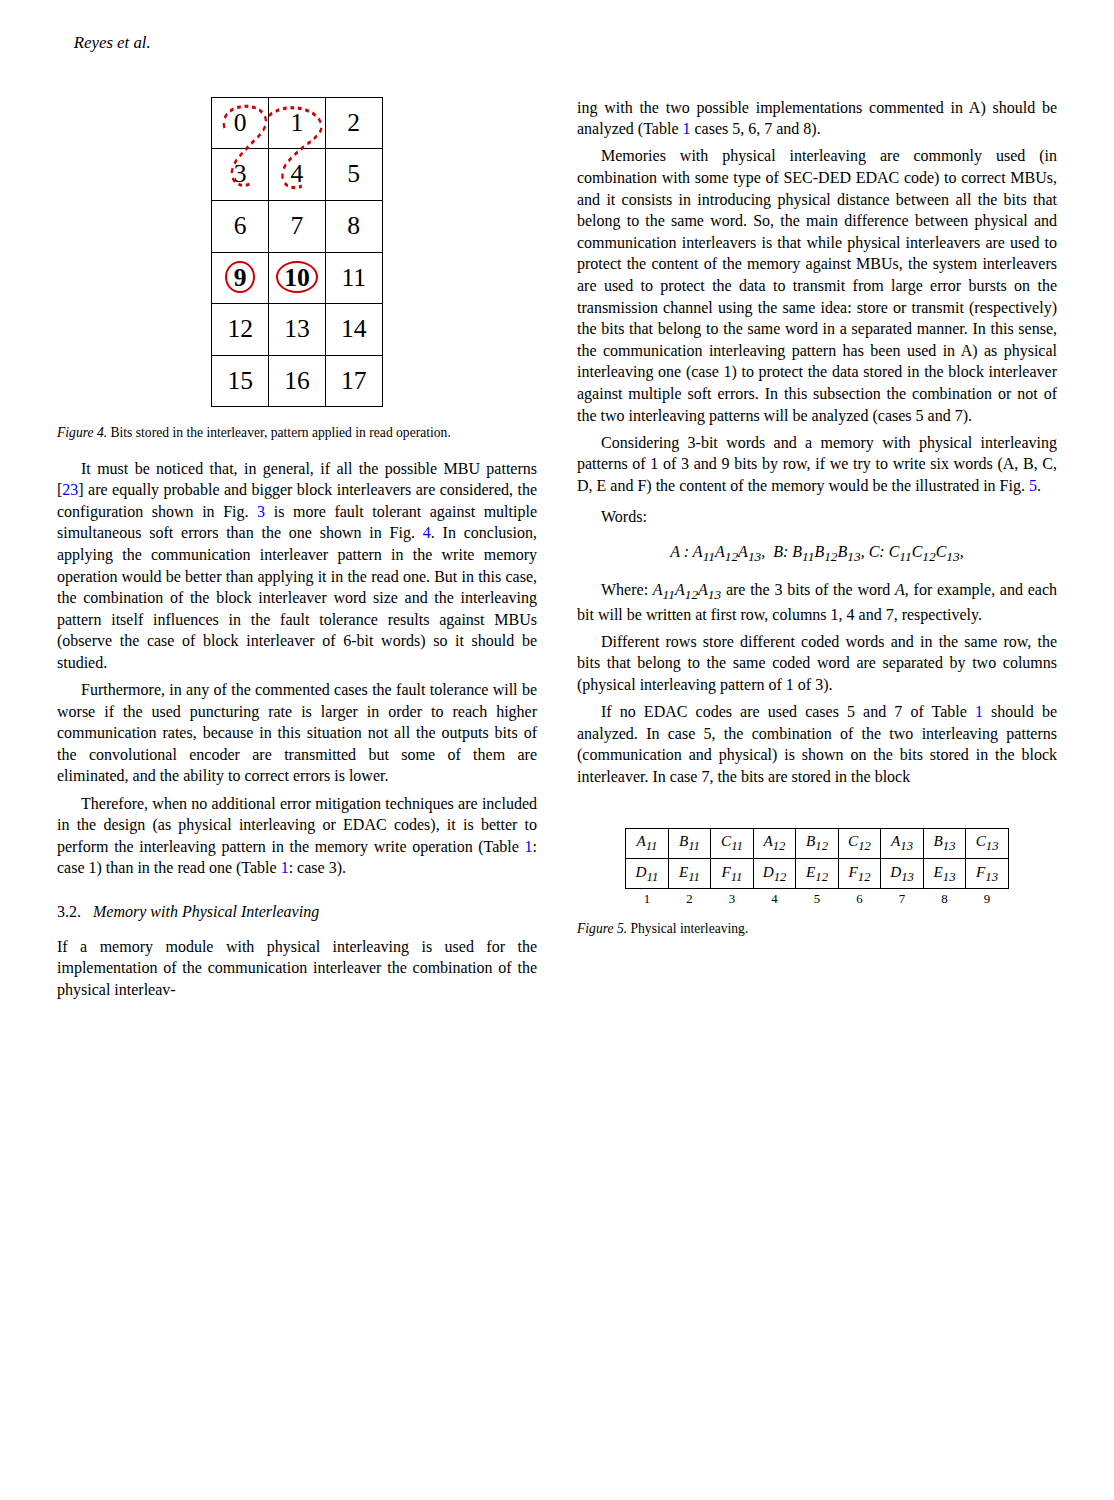Reyes et al.
| 0 | 1 | 2 |
| 3 | 4 | 5 |
| 6 | 7 | 8 |
| 9 | 10 | 11 |
| 12 | 13 | 14 |
| 15 | 16 | 17 |
Figure 4. Bits stored in the interleaver, pattern applied in read operation.
It must be noticed that, in general, if all the possible MBU patterns [23] are equally probable and bigger block interleavers are considered, the configuration shown in Fig. 3 is more fault tolerant against multiple simultaneous soft errors than the one shown in Fig. 4. In conclusion, applying the communication interleaver pattern in the write memory operation would be better than applying it in the read one. But in this case, the combination of the block interleaver word size and the interleaving pattern itself influences in the fault tolerance results against MBUs (observe the case of block interleaver of 6-bit words) so it should be studied.
Furthermore, in any of the commented cases the fault tolerance will be worse if the used puncturing rate is larger in order to reach higher communication rates, because in this situation not all the outputs bits of the convolutional encoder are transmitted but some of them are eliminated, and the ability to correct errors is lower.
Therefore, when no additional error mitigation techniques are included in the design (as physical interleaving or EDAC codes), it is better to perform the interleaving pattern in the memory write operation (Table 1: case 1) than in the read one (Table 1: case 3).
3.2. Memory with Physical Interleaving
If a memory module with physical interleaving is used for the implementation of the communication interleaver the combination of the physical interleav-
ing with the two possible implementations commented in A) should be analyzed (Table 1 cases 5, 6, 7 and 8).
Memories with physical interleaving are commonly used (in combination with some type of SEC-DED EDAC code) to correct MBUs, and it consists in introducing physical distance between all the bits that belong to the same word. So, the main difference between physical and communication interleavers is that while physical interleavers are used to protect the content of the memory against MBUs, the system interleavers are used to protect the data to transmit from large error bursts on the transmission channel using the same idea: store or transmit (respectively) the bits that belong to the same word in a separated manner. In this sense, the communication interleaving pattern has been used in A) as physical interleaving one (case 1) to protect the data stored in the block interleaver against multiple soft errors. In this subsection the combination or not of the two interleaving patterns will be analyzed (cases 5 and 7).
Considering 3-bit words and a memory with physical interleaving patterns of 1 of 3 and 9 bits by row, if we try to write six words (A, B, C, D, E and F) the content of the memory would be the illustrated in Fig. 5.
Words:
A : A11A12A13, B: B11B12B13, C: C11C12C13,
Where: A11A12A13 are the 3 bits of the word A, for example, and each bit will be written at first row, columns 1, 4 and 7, respectively.
Different rows store different coded words and in the same row, the bits that belong to the same coded word are separated by two columns (physical interleaving pattern of 1 of 3).
If no EDAC codes are used cases 5 and 7 of Table 1 should be analyzed. In case 5, the combination of the two interleaving patterns (communication and physical) is shown on the bits stored in the block interleaver. In case 7, the bits are stored in the block
| A 11 | B 11 | C 11 | A 12 | B 12 | C 12 | A 13 | B 13 | C 13 |
| D 11 | E 11 | F 11 | D 12 | E 12 | F 12 | D 13 | E 13 | F 13 |
| 1 | 2 | 3 | 4 | 5 | 6 | 7 | 8 | 9 |
Figure 5. Physical interleaving.